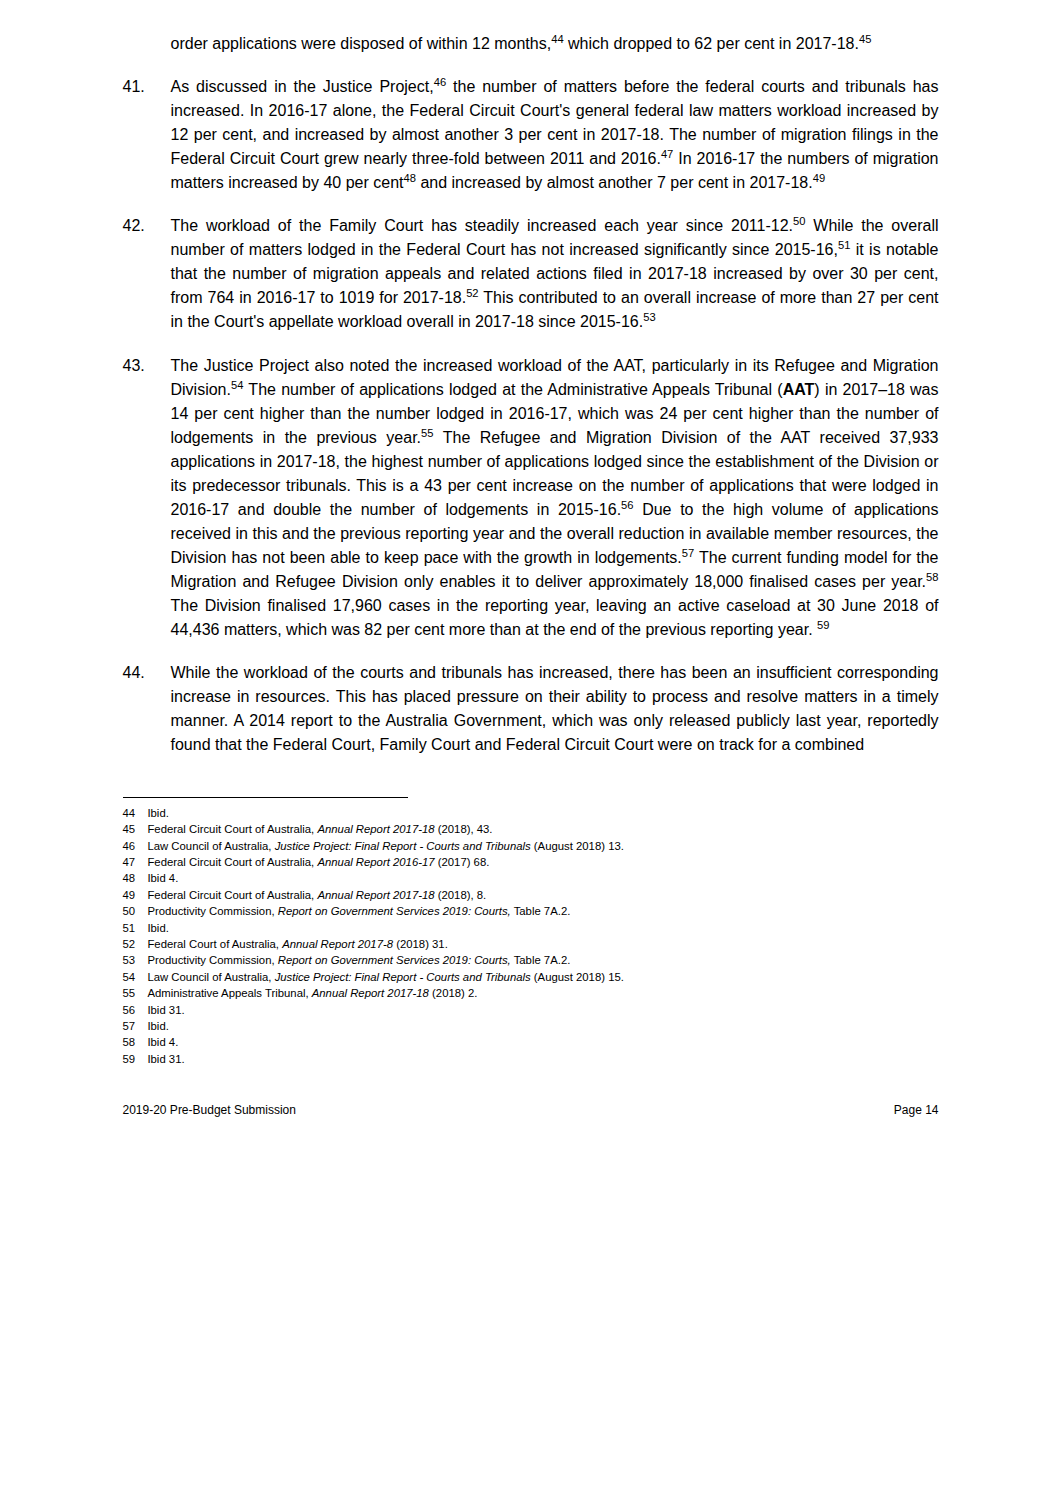order applications were disposed of within 12 months,44 which dropped to 62 per cent in 2017-18.45
41. As discussed in the Justice Project,46 the number of matters before the federal courts and tribunals has increased. In 2016-17 alone, the Federal Circuit Court's general federal law matters workload increased by 12 per cent, and increased by almost another 3 per cent in 2017-18. The number of migration filings in the Federal Circuit Court grew nearly three-fold between 2011 and 2016.47 In 2016-17 the numbers of migration matters increased by 40 per cent48 and increased by almost another 7 per cent in 2017-18.49
42. The workload of the Family Court has steadily increased each year since 2011-12.50 While the overall number of matters lodged in the Federal Court has not increased significantly since 2015-16,51 it is notable that the number of migration appeals and related actions filed in 2017-18 increased by over 30 per cent, from 764 in 2016-17 to 1019 for 2017-18.52 This contributed to an overall increase of more than 27 per cent in the Court's appellate workload overall in 2017-18 since 2015-16.53
43. The Justice Project also noted the increased workload of the AAT, particularly in its Refugee and Migration Division.54 The number of applications lodged at the Administrative Appeals Tribunal (AAT) in 2017–18 was 14 per cent higher than the number lodged in 2016-17, which was 24 per cent higher than the number of lodgements in the previous year.55 The Refugee and Migration Division of the AAT received 37,933 applications in 2017-18, the highest number of applications lodged since the establishment of the Division or its predecessor tribunals. This is a 43 per cent increase on the number of applications that were lodged in 2016-17 and double the number of lodgements in 2015-16.56 Due to the high volume of applications received in this and the previous reporting year and the overall reduction in available member resources, the Division has not been able to keep pace with the growth in lodgements.57 The current funding model for the Migration and Refugee Division only enables it to deliver approximately 18,000 finalised cases per year.58 The Division finalised 17,960 cases in the reporting year, leaving an active caseload at 30 June 2018 of 44,436 matters, which was 82 per cent more than at the end of the previous reporting year. 59
44. While the workload of the courts and tribunals has increased, there has been an insufficient corresponding increase in resources. This has placed pressure on their ability to process and resolve matters in a timely manner. A 2014 report to the Australia Government, which was only released publicly last year, reportedly found that the Federal Court, Family Court and Federal Circuit Court were on track for a combined
44 Ibid.
45 Federal Circuit Court of Australia, Annual Report 2017-18 (2018), 43.
46 Law Council of Australia, Justice Project: Final Report - Courts and Tribunals (August 2018) 13.
47 Federal Circuit Court of Australia, Annual Report 2016-17 (2017) 68.
48 Ibid 4.
49 Federal Circuit Court of Australia, Annual Report 2017-18 (2018), 8.
50 Productivity Commission, Report on Government Services 2019: Courts, Table 7A.2.
51 Ibid.
52 Federal Court of Australia, Annual Report 2017-8 (2018) 31.
53 Productivity Commission, Report on Government Services 2019: Courts, Table 7A.2.
54 Law Council of Australia, Justice Project: Final Report - Courts and Tribunals (August 2018) 15.
55 Administrative Appeals Tribunal, Annual Report 2017-18 (2018) 2.
56 Ibid 31.
57 Ibid.
58 Ibid 4.
59 Ibid 31.
2019-20 Pre-Budget Submission Page 14